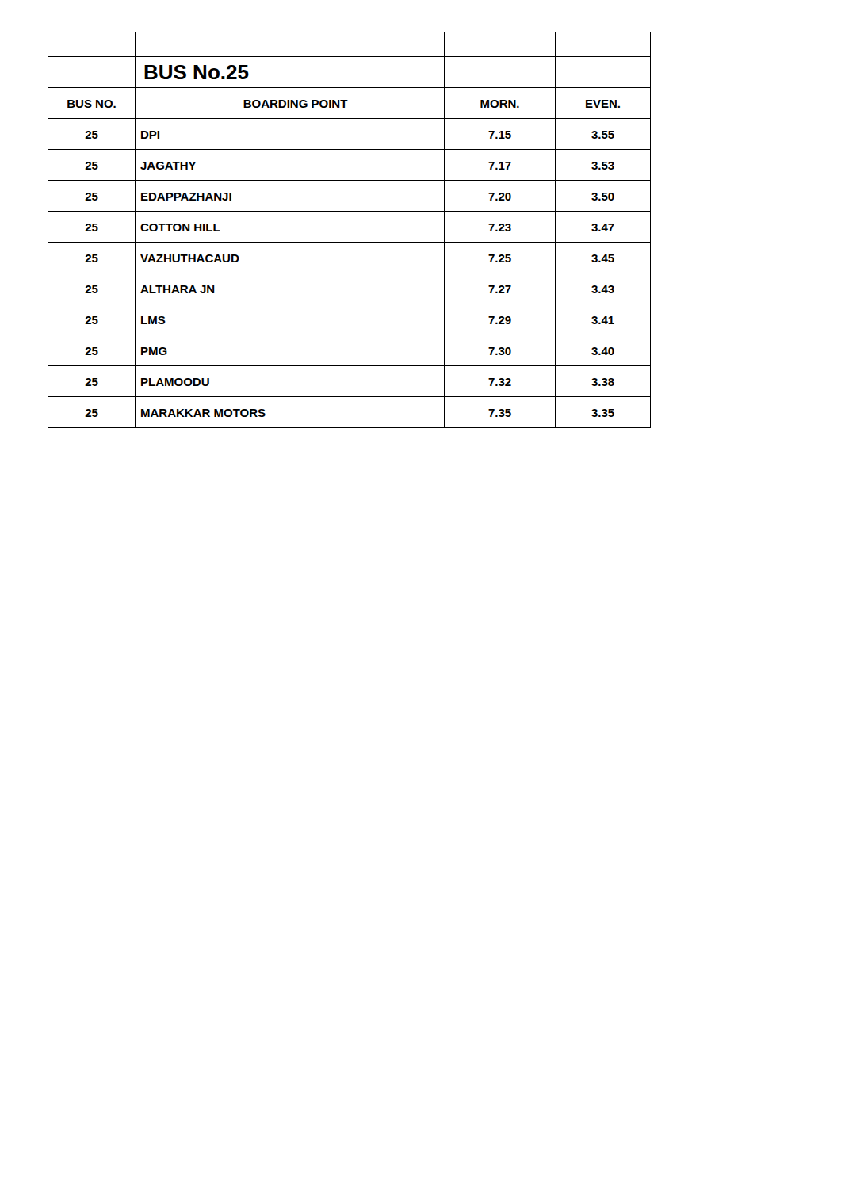| | BUS No.25 | | |
| BUS NO. | BOARDING POINT | MORN. | EVEN. |
| 25 | DPI | 7.15 | 3.55 |
| 25 | JAGATHY | 7.17 | 3.53 |
| 25 | EDAPPAZHANJI | 7.20 | 3.50 |
| 25 | COTTON HILL | 7.23 | 3.47 |
| 25 | VAZHUTHACAUD | 7.25 | 3.45 |
| 25 | ALTHARA JN | 7.27 | 3.43 |
| 25 | LMS | 7.29 | 3.41 |
| 25 | PMG | 7.30 | 3.40 |
| 25 | PLAMOODU | 7.32 | 3.38 |
| 25 | MARAKKAR MOTORS | 7.35 | 3.35 |